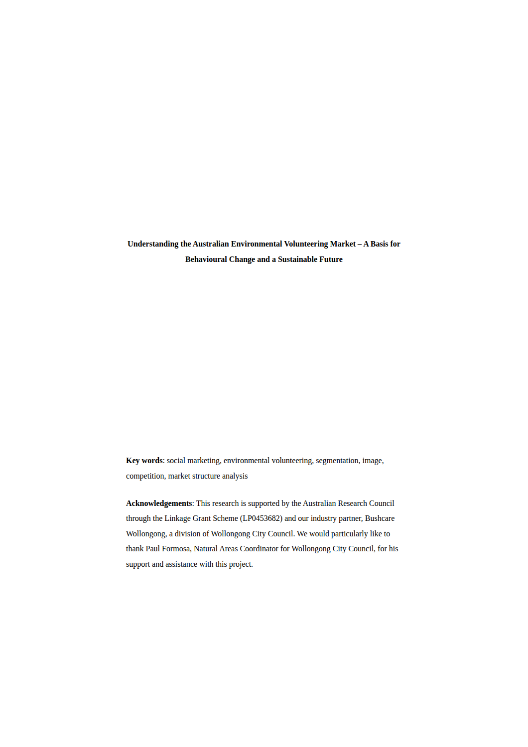Understanding the Australian Environmental Volunteering Market – A Basis for
Behavioural Change and a Sustainable Future
Key words: social marketing, environmental volunteering, segmentation, image, competition, market structure analysis
Acknowledgements: This research is supported by the Australian Research Council through the Linkage Grant Scheme (LP0453682) and our industry partner, Bushcare Wollongong, a division of Wollongong City Council. We would particularly like to thank Paul Formosa, Natural Areas Coordinator for Wollongong City Council, for his support and assistance with this project.